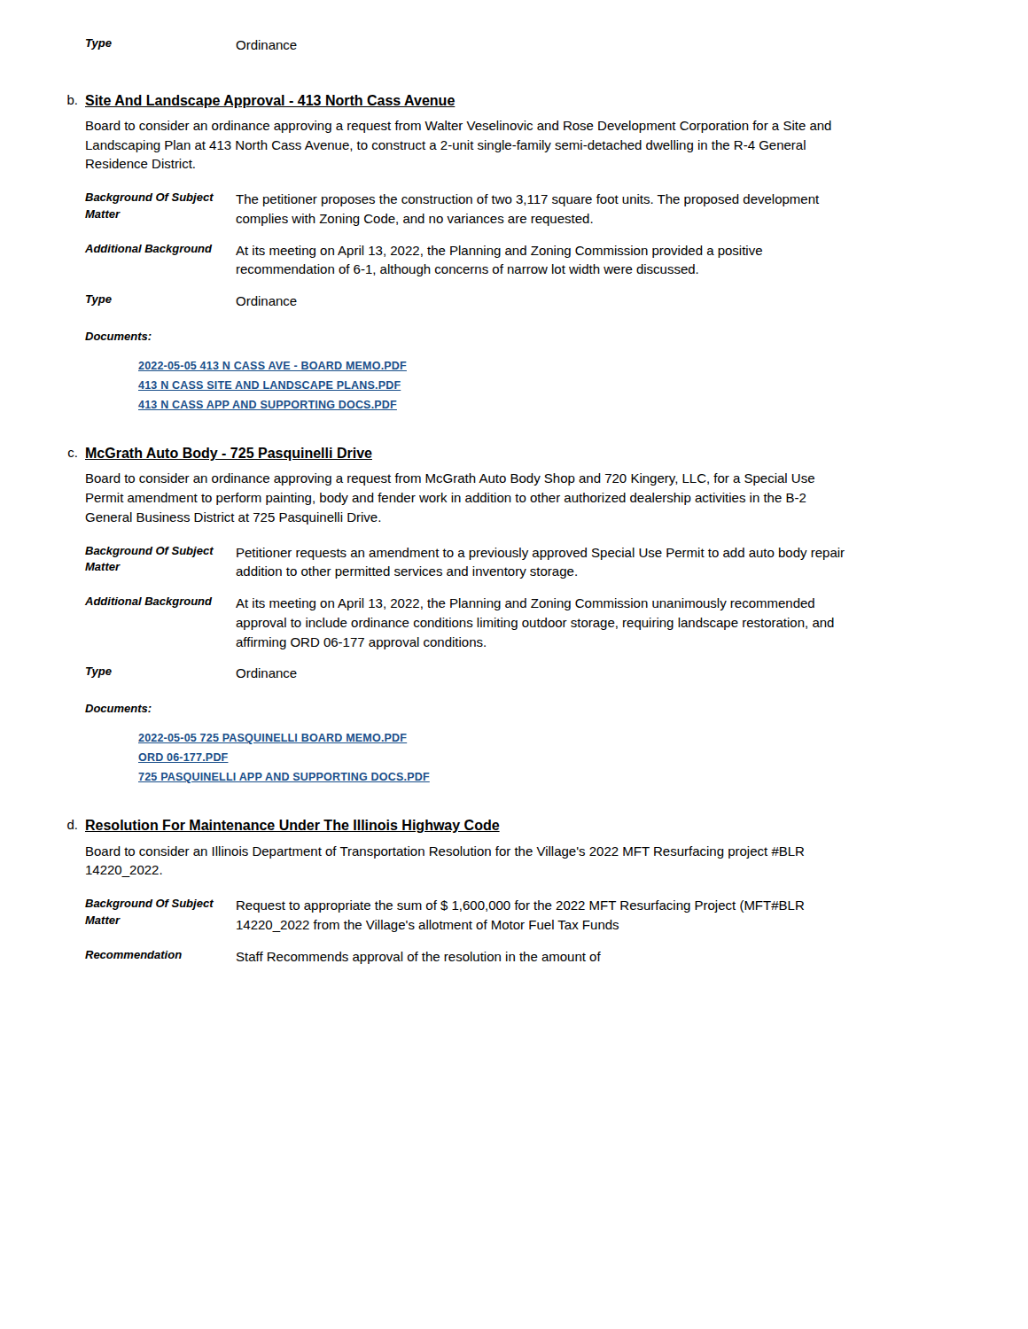| Type | Ordinance |
b.
Site And Landscape Approval - 413 North Cass Avenue
Board to consider an ordinance approving a request from Walter Veselinovic and Rose Development Corporation for a Site and Landscaping Plan at 413 North Cass Avenue, to construct a 2-unit single-family semi-detached dwelling in the R-4 General Residence District.
| Background Of Subject Matter | The petitioner proposes the construction of two 3,117 square foot units. The proposed development complies with Zoning Code, and no variances are requested. |
| Additional Background | At its meeting on April 13, 2022, the Planning and Zoning Commission provided a positive recommendation of 6-1, although concerns of narrow lot width were discussed. |
| Type | Ordinance |
Documents:
2022-05-05 413 N CASS AVE - BOARD MEMO.PDF 413 N CASS SITE AND LANDSCAPE PLANS.PDF 413 N CASS APP AND SUPPORTING DOCS.PDF
c.
McGrath Auto Body - 725 Pasquinelli Drive
Board to consider an ordinance approving a request from McGrath Auto Body Shop and 720 Kingery, LLC, for a Special Use Permit amendment to perform painting, body and fender work in addition to other authorized dealership activities in the B-2 General Business District at 725 Pasquinelli Drive.
| Background Of Subject Matter | Petitioner requests an amendment to a previously approved Special Use Permit to add auto body repair addition to other permitted services and inventory storage. |
| Additional Background | At its meeting on April 13, 2022, the Planning and Zoning Commission unanimously recommended approval to include ordinance conditions limiting outdoor storage, requiring landscape restoration, and affirming ORD 06-177 approval conditions. |
| Type | Ordinance |
Documents:
2022-05-05 725 PASQUINELLI BOARD MEMO.PDF ORD 06-177.PDF 725 PASQUINELLI APP AND SUPPORTING DOCS.PDF
d.
Resolution For Maintenance Under The Illinois Highway Code
Board to consider an Illinois Department of Transportation Resolution for the Village's 2022 MFT Resurfacing project #BLR 14220_2022.
| Background Of Subject Matter | Request to appropriate the sum of $ 1,600,000 for the 2022 MFT Resurfacing Project (MFT#BLR 14220_2022 from the Village's allotment of Motor Fuel Tax Funds |
| Recommendation | Staff Recommends approval of the resolution in the amount of |